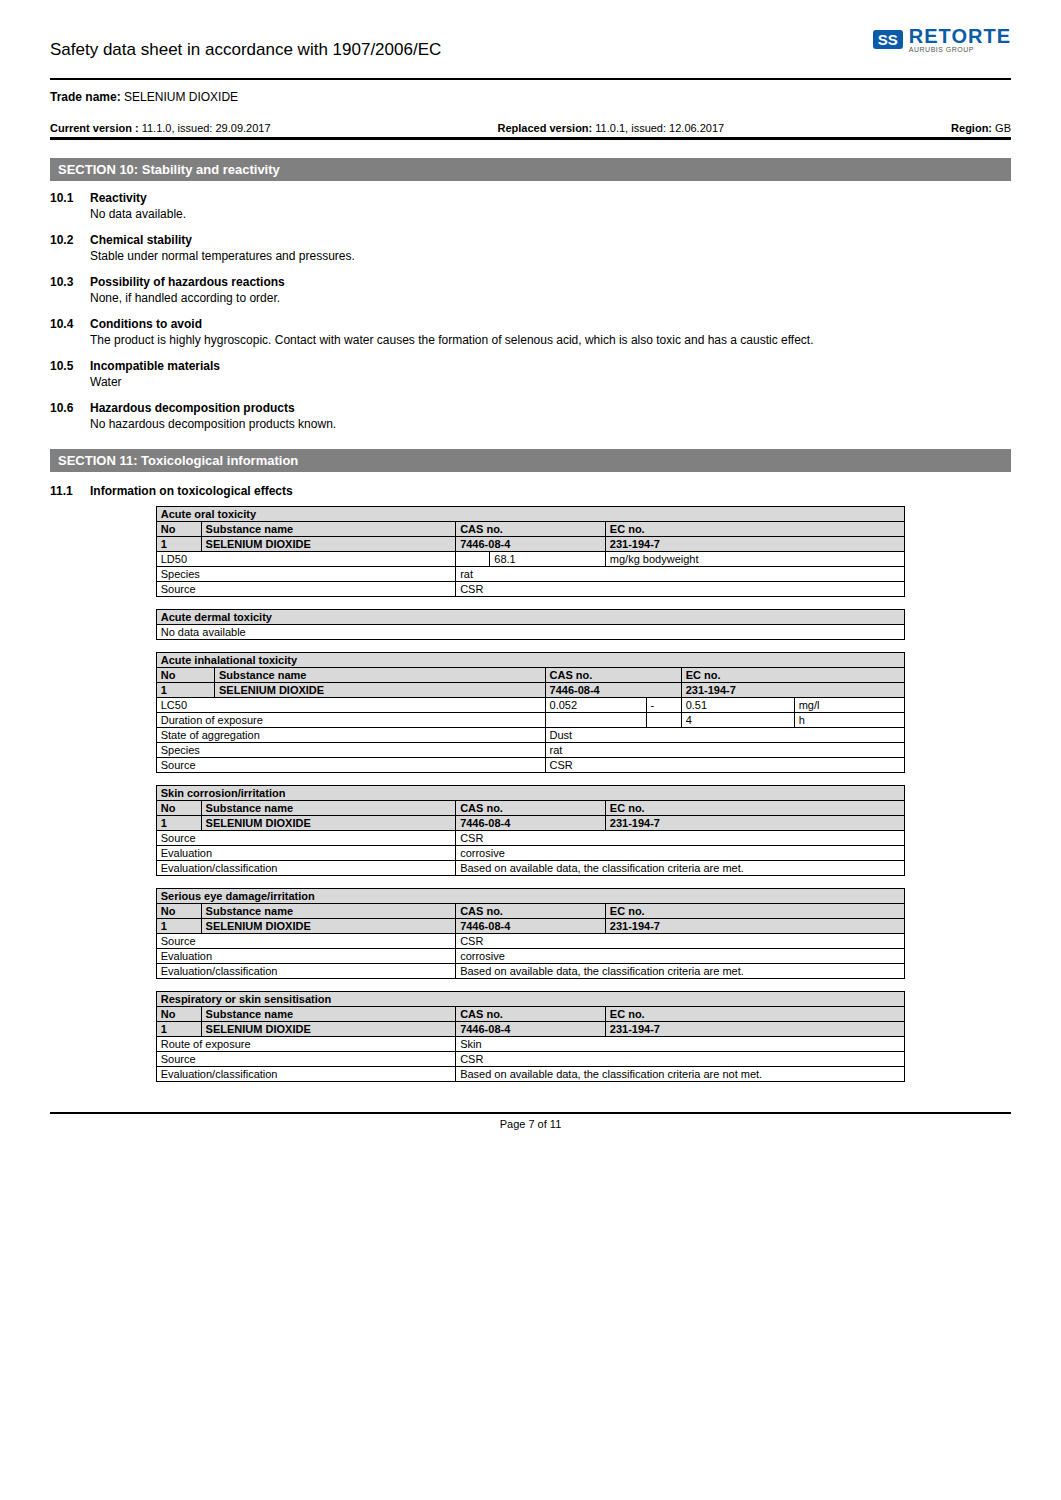Safety data sheet in accordance with 1907/2006/EC
SS RETORTE AURUBIS GROUP
Trade name: SELENIUM DIOXIDE
Current version : 11.1.0, issued: 29.09.2017
Replaced version: 11.0.1, issued: 12.06.2017
Region: GB
SECTION 10: Stability and reactivity
10.1 Reactivity
No data available.
10.2 Chemical stability
Stable under normal temperatures and pressures.
10.3 Possibility of hazardous reactions
None, if handled according to order.
10.4 Conditions to avoid
The product is highly hygroscopic. Contact with water causes the formation of selenous acid, which is also toxic and has a caustic effect.
10.5 Incompatible materials
Water
10.6 Hazardous decomposition products
No hazardous decomposition products known.
SECTION 11: Toxicological information
11.1 Information on toxicological effects
| Acute oral toxicity |
| No | Substance name | CAS no. | EC no. |
| 1 | SELENIUM DIOXIDE | 7446-08-4 | 231-194-7 |
| LD50 | | 68.1 | mg/kg bodyweight |
| Species | rat |
| Source | CSR |
| Acute dermal toxicity |
| No data available |
| Acute inhalational toxicity |
| No | Substance name | CAS no. | EC no. |
| 1 | SELENIUM DIOXIDE | 7446-08-4 | 231-194-7 |
| LC50 | 0.052 | - | 0.51 | mg/l |
| Duration of exposure | | | 4 | h |
| State of aggregation | Dust |
| Species | rat |
| Source | CSR |
| Skin corrosion/irritation |
| No | Substance name | CAS no. | EC no. |
| 1 | SELENIUM DIOXIDE | 7446-08-4 | 231-194-7 |
| Source | CSR |
| Evaluation | corrosive |
| Evaluation/classification | Based on available data, the classification criteria are met. |
| Serious eye damage/irritation |
| No | Substance name | CAS no. | EC no. |
| 1 | SELENIUM DIOXIDE | 7446-08-4 | 231-194-7 |
| Source | CSR |
| Evaluation | corrosive |
| Evaluation/classification | Based on available data, the classification criteria are met. |
| Respiratory or skin sensitisation |
| No | Substance name | CAS no. | EC no. |
| 1 | SELENIUM DIOXIDE | 7446-08-4 | 231-194-7 |
| Route of exposure | Skin |
| Source | CSR |
| Evaluation/classification | Based on available data, the classification criteria are not met. |
Page 7 of 11